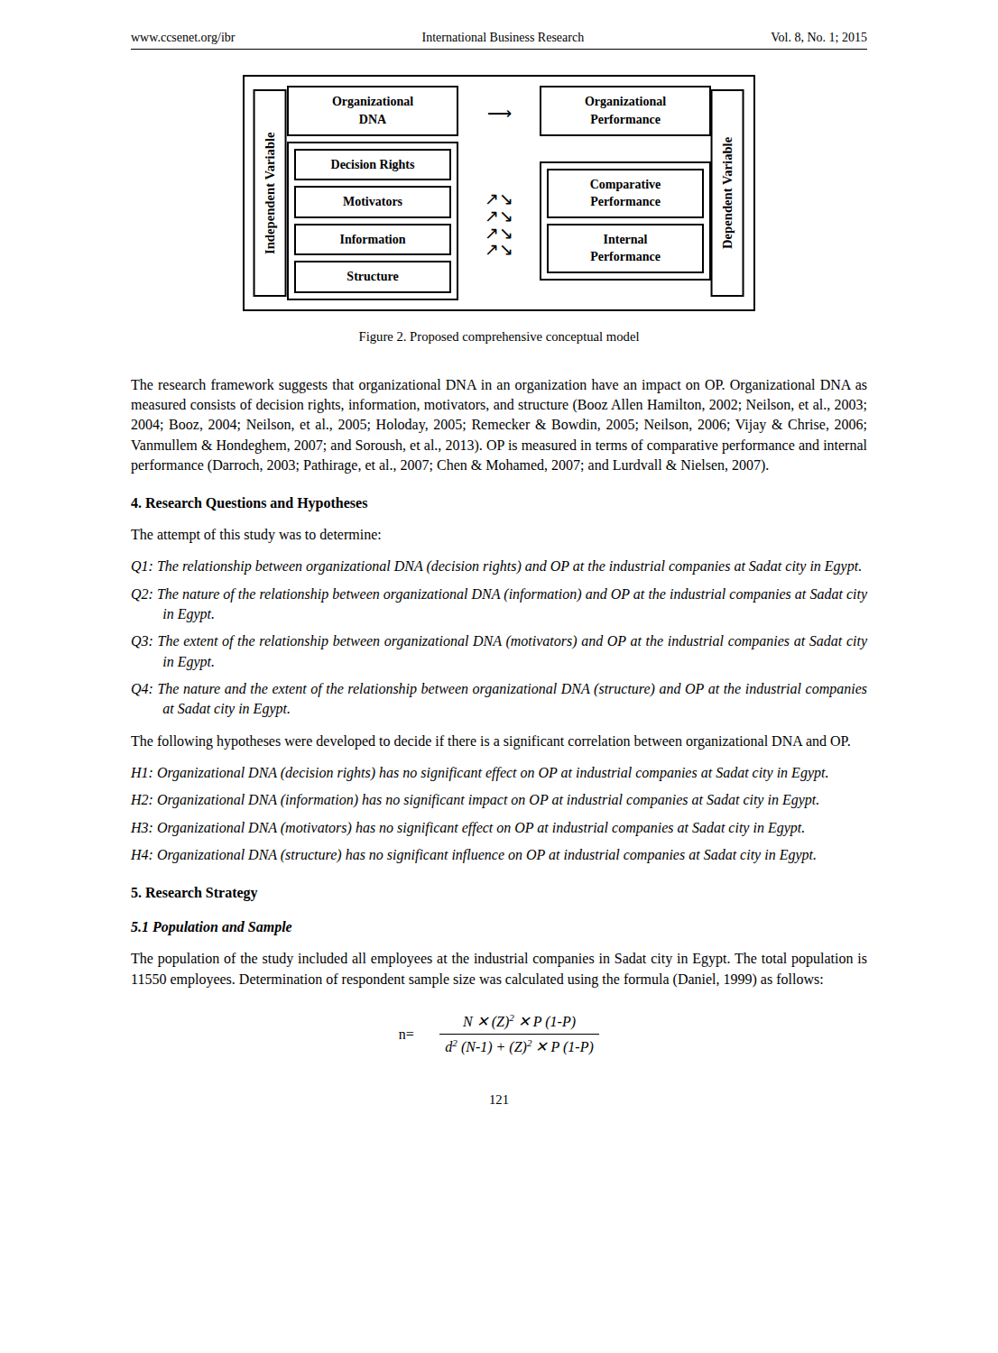www.ccsenet.org/ibr International Business Research Vol. 8, No. 1; 2015
| Independent Variable | Organizational DNA | ⟶ | Organizational Performance | Dependent Variable |
| Decision Rights Motivators Information Structure | ↗↘ ↗↘ ↗↘ ↗↘ | Comparative Performance Internal Performance |
Figure 2. Proposed comprehensive conceptual model
The research framework suggests that organizational DNA in an organization have an impact on OP. Organizational DNA as measured consists of decision rights, information, motivators, and structure (Booz Allen Hamilton, 2002; Neilson, et al., 2003; 2004; Booz, 2004; Neilson, et al., 2005; Holoday, 2005; Remecker & Bowdin, 2005; Neilson, 2006; Vijay & Chrise, 2006; Vanmullem & Hondeghem, 2007; and Soroush, et al., 2013). OP is measured in terms of comparative performance and internal performance (Darroch, 2003; Pathirage, et al., 2007; Chen & Mohamed, 2007; and Lurdvall & Nielsen, 2007).
4. Research Questions and Hypotheses
The attempt of this study was to determine:
Q1: The relationship between organizational DNA (decision rights) and OP at the industrial companies at Sadat city in Egypt.
Q2: The nature of the relationship between organizational DNA (information) and OP at the industrial companies at Sadat city in Egypt.
Q3: The extent of the relationship between organizational DNA (motivators) and OP at the industrial companies at Sadat city in Egypt.
Q4: The nature and the extent of the relationship between organizational DNA (structure) and OP at the industrial companies at Sadat city in Egypt.
The following hypotheses were developed to decide if there is a significant correlation between organizational DNA and OP.
H1: Organizational DNA (decision rights) has no significant effect on OP at industrial companies at Sadat city in Egypt.
H2: Organizational DNA (information) has no significant impact on OP at industrial companies at Sadat city in Egypt.
H3: Organizational DNA (motivators) has no significant effect on OP at industrial companies at Sadat city in Egypt.
H4: Organizational DNA (structure) has no significant influence on OP at industrial companies at Sadat city in Egypt.
5. Research Strategy
5.1 Population and Sample
The population of the study included all employees at the industrial companies in Sadat city in Egypt. The total population is 11550 employees. Determination of respondent sample size was calculated using the formula (Daniel, 1999) as follows:
n= N ✕ (Z)2 ✕ P (1-P) d2 (N-1) + (Z)2 ✕ P (1-P)
121